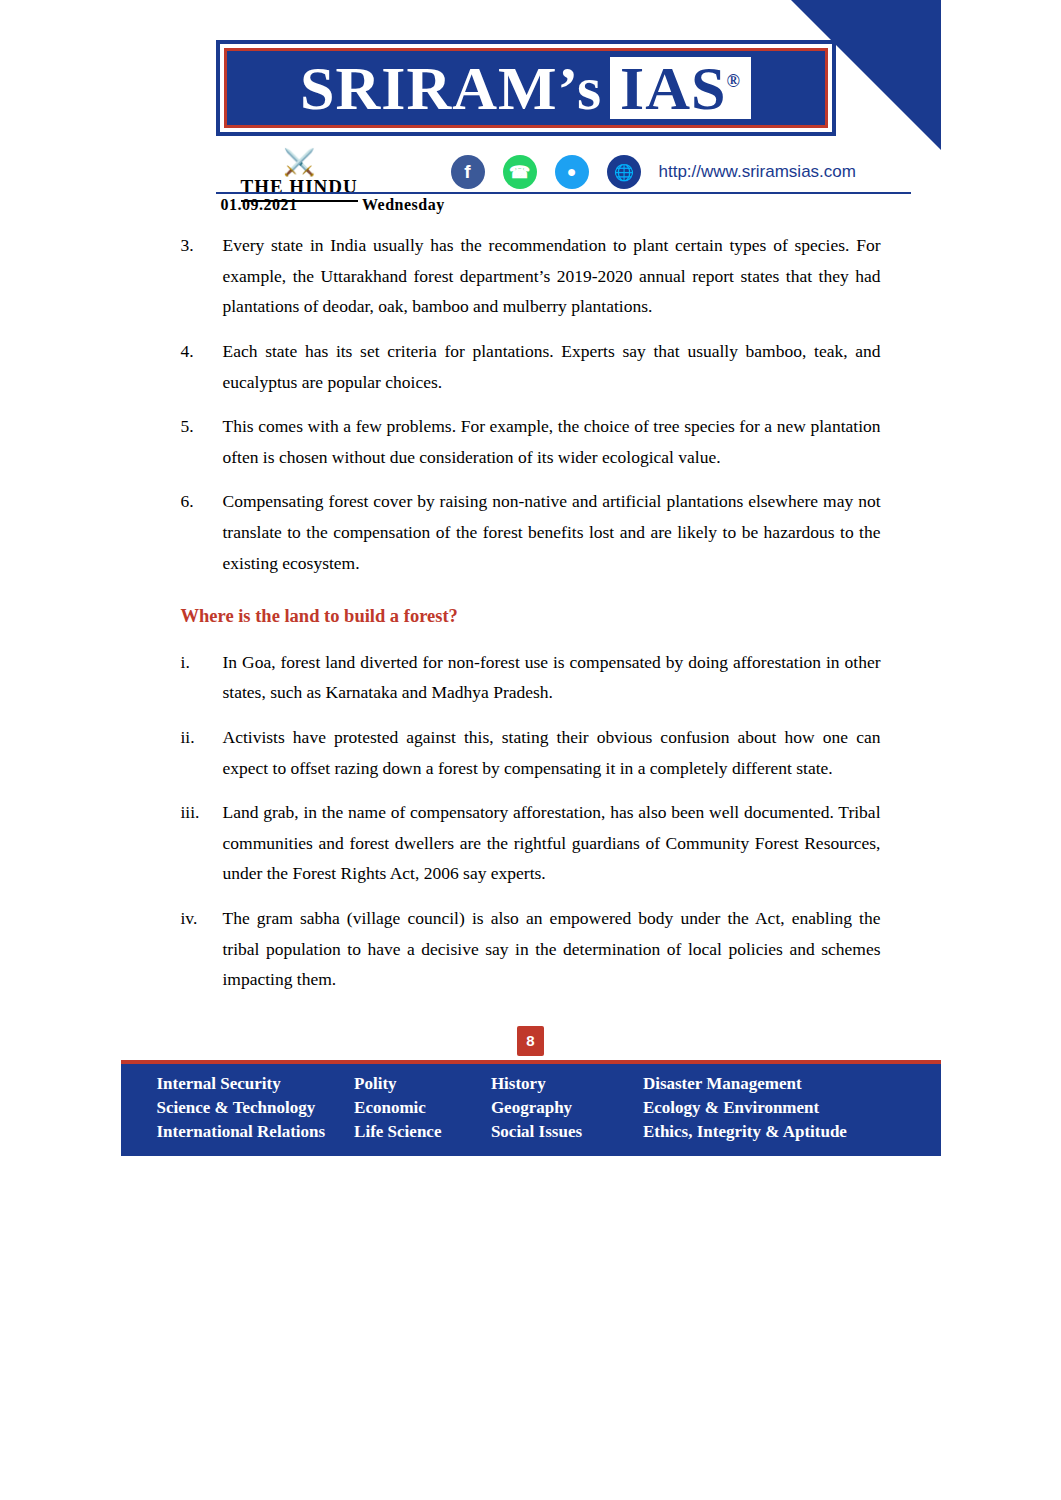SRIRAM’sIAS®
⚔️
THE HINDU
f ☎ ● 🌐 http://www.sriramsias.com
01.09.2021 Wednesday
Every state in India usually has the recommendation to plant certain types of species. For example, the Uttarakhand forest department’s 2019-2020 annual report states that they had plantations of deodar, oak, bamboo and mulberry plantations.
Each state has its set criteria for plantations. Experts say that usually bamboo, teak, and eucalyptus are popular choices.
This comes with a few problems. For example, the choice of tree species for a new plantation often is chosen without due consideration of its wider ecological value.
Compensating forest cover by raising non-native and artificial plantations elsewhere may not translate to the compensation of the forest benefits lost and are likely to be hazardous to the existing ecosystem.
Where is the land to build a forest?
In Goa, forest land diverted for non-forest use is compensated by doing afforestation in other states, such as Karnataka and Madhya Pradesh.
Activists have protested against this, stating their obvious confusion about how one can expect to offset razing down a forest by compensating it in a completely different state.
Land grab, in the name of compensatory afforestation, has also been well documented. Tribal communities and forest dwellers are the rightful guardians of Community Forest Resources, under the Forest Rights Act, 2006 say experts.
The gram sabha (village council) is also an empowered body under the Act, enabling the tribal population to have a decisive say in the determination of local policies and schemes impacting them.
8
| Internal Security | Polity | History | Disaster Management |
| Science & Technology | Economic | Geography | Ecology & Environment |
| International Relations | Life Science | Social Issues | Ethics, Integrity & Aptitude |